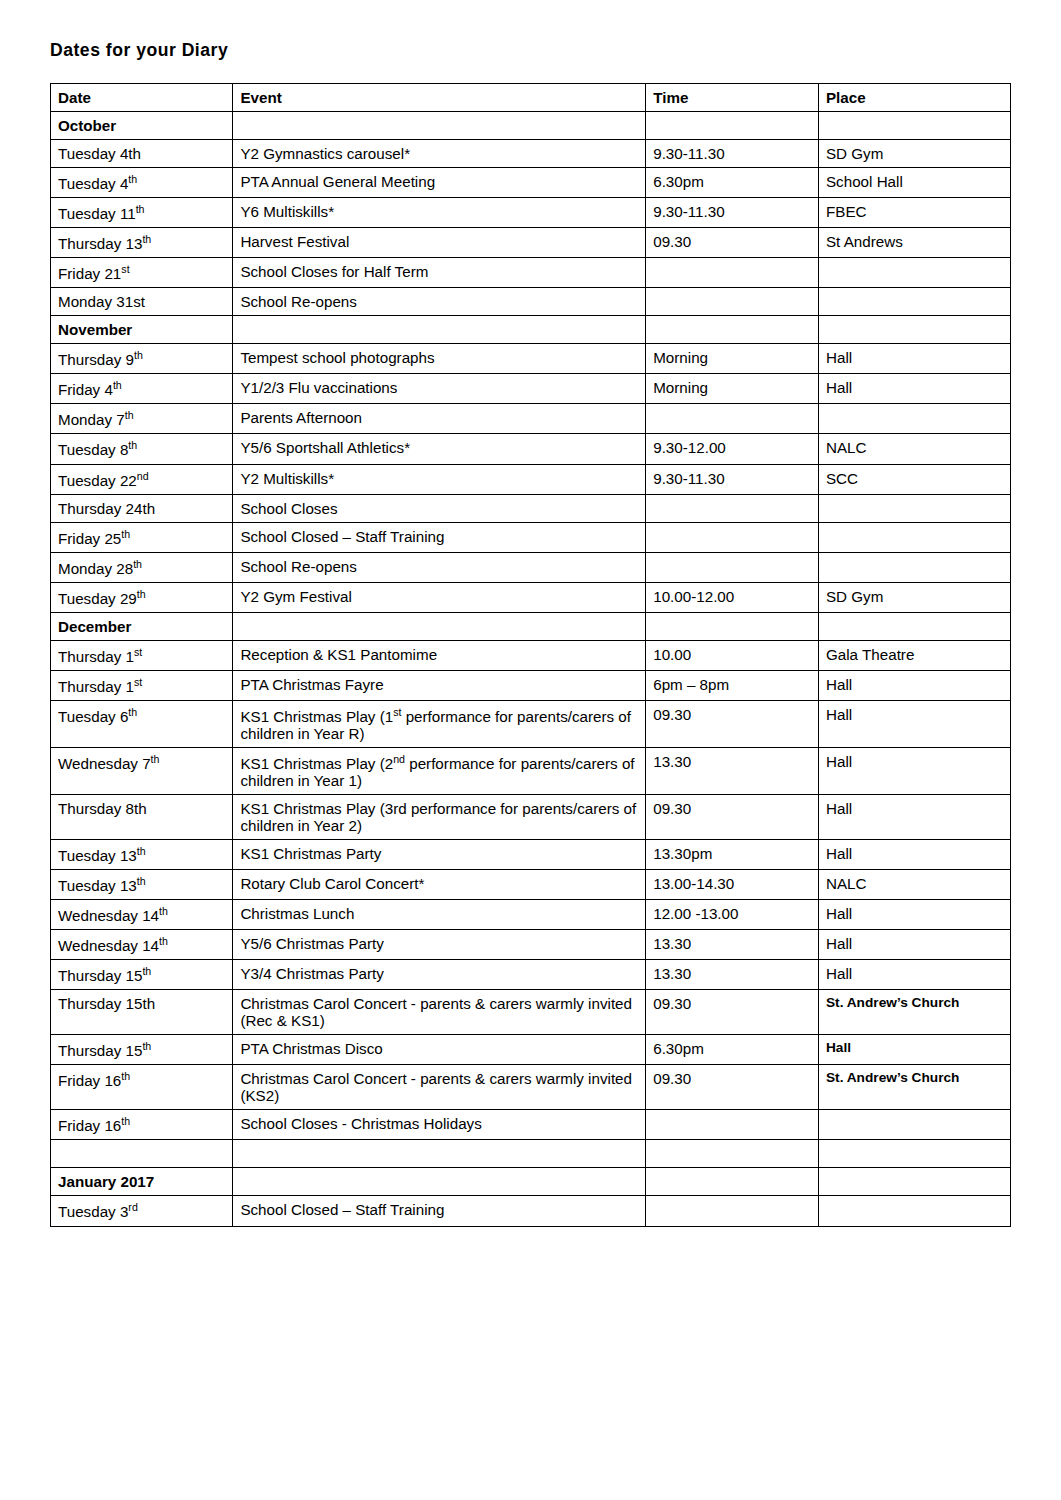Dates for your Diary
| Date | Event | Time | Place |
| --- | --- | --- | --- |
| October | | | |
| Tuesday 4th | Y2 Gymnastics carousel* | 9.30-11.30 | SD Gym |
| Tuesday 4 th | PTA Annual General Meeting | 6.30pm | School Hall |
| Tuesday 11 th | Y6 Multiskills* | 9.30-11.30 | FBEC |
| Thursday 13 th | Harvest Festival | 09.30 | St Andrews |
| Friday 21 st | School Closes for Half Term | | |
| Monday 31st | School Re-opens | | |
| November | | | |
| Thursday 9 th | Tempest school photographs | Morning | Hall |
| Friday 4 th | Y1/2/3 Flu vaccinations | Morning | Hall |
| Monday 7 th | Parents Afternoon | | |
| Tuesday 8 th | Y5/6 Sportshall Athletics* | 9.30-12.00 | NALC |
| Tuesday 22 nd | Y2 Multiskills* | 9.30-11.30 | SCC |
| Thursday 24th | School Closes | | |
| Friday 25 th | School Closed – Staff Training | | |
| Monday 28 th | School Re-opens | | |
| Tuesday 29 th | Y2 Gym Festival | 10.00-12.00 | SD Gym |
| December | | | |
| Thursday 1 st | Reception & KS1 Pantomime | 10.00 | Gala Theatre |
| Thursday 1 st | PTA Christmas Fayre | 6pm – 8pm | Hall |
| Tuesday 6 th | KS1 Christmas Play (1 st performance for parents/carers of children in Year R) | 09.30 | Hall |
| Wednesday 7 th | KS1 Christmas Play (2 nd performance for parents/carers of children in Year 1) | 13.30 | Hall |
| Thursday 8th | KS1 Christmas Play (3rd performance for parents/carers of children in Year 2) | 09.30 | Hall |
| Tuesday 13 th | KS1 Christmas Party | 13.30pm | Hall |
| Tuesday 13 th | Rotary Club Carol Concert* | 13.00-14.30 | NALC |
| Wednesday 14 th | Christmas Lunch | 12.00 -13.00 | Hall |
| Wednesday 14 th | Y5/6 Christmas Party | 13.30 | Hall |
| Thursday 15 th | Y3/4 Christmas Party | 13.30 | Hall |
| Thursday 15th | Christmas Carol Concert - parents & carers warmly invited (Rec & KS1) | 09.30 | St. Andrew’s Church |
| Thursday 15 th | PTA Christmas Disco | 6.30pm | Hall |
| Friday 16 th | Christmas Carol Concert - parents & carers warmly invited (KS2) | 09.30 | St. Andrew’s Church |
| Friday 16 th | School Closes - Christmas Holidays | | |
| January 2017 | | | |
| Tuesday 3 rd | School Closed – Staff Training | | |